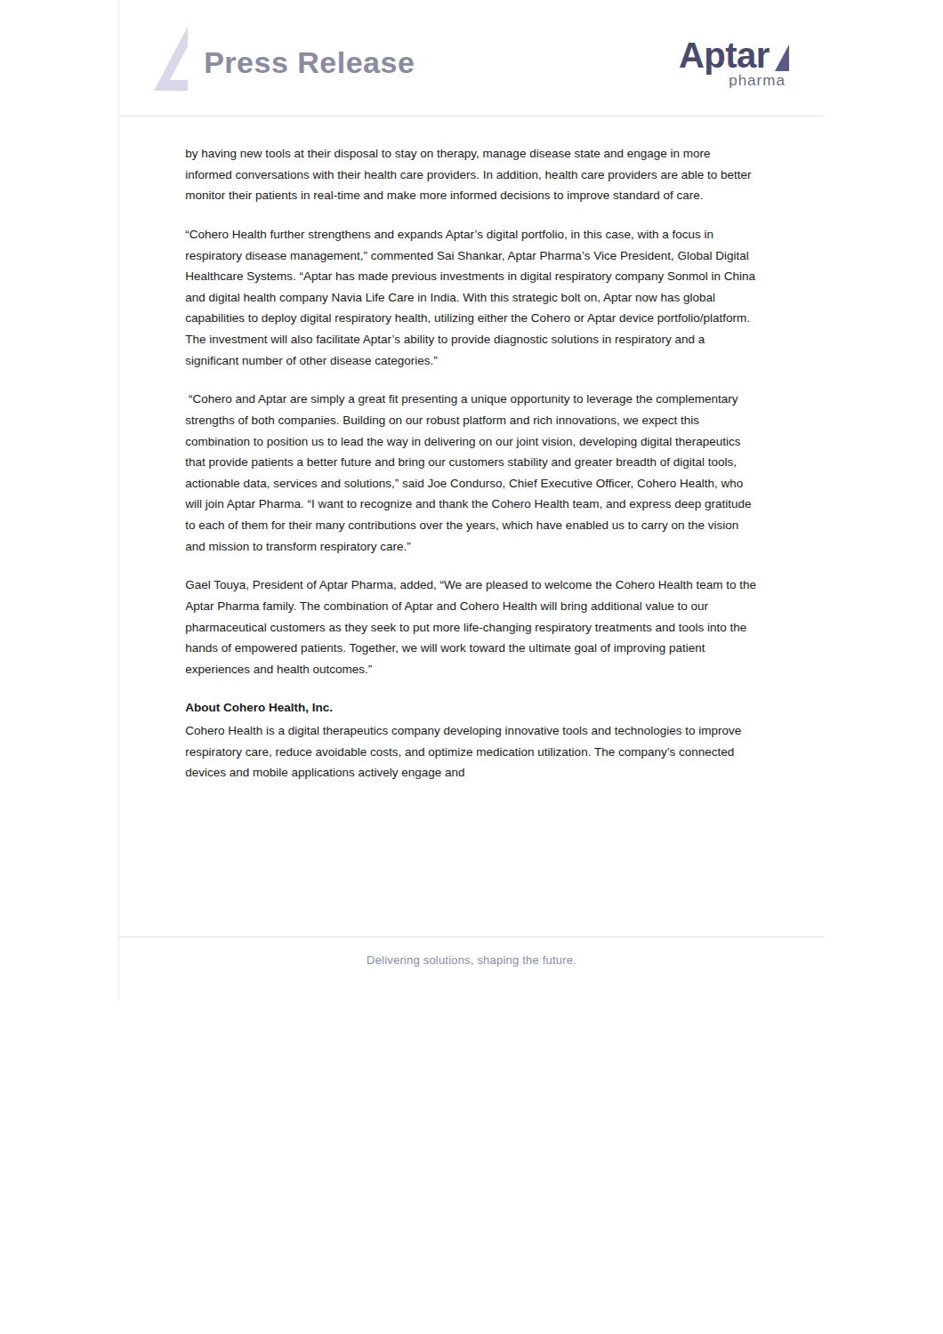Press Release
Aptar
pharma
by having new tools at their disposal to stay on therapy, manage disease state and engage in more informed conversations with their health care providers. In addition, health care providers are able to better monitor their patients in real-time and make more informed decisions to improve standard of care.
“Cohero Health further strengthens and expands Aptar’s digital portfolio, in this case, with a focus in respiratory disease management,” commented Sai Shankar, Aptar Pharma’s Vice President, Global Digital Healthcare Systems. “Aptar has made previous investments in digital respiratory company Sonmol in China and digital health company Navia Life Care in India. With this strategic bolt on, Aptar now has global capabilities to deploy digital respiratory health, utilizing either the Cohero or Aptar device portfolio/platform. The investment will also facilitate Aptar’s ability to provide diagnostic solutions in respiratory and a significant number of other disease categories.”
“Cohero and Aptar are simply a great fit presenting a unique opportunity to leverage the complementary strengths of both companies. Building on our robust platform and rich innovations, we expect this combination to position us to lead the way in delivering on our joint vision, developing digital therapeutics that provide patients a better future and bring our customers stability and greater breadth of digital tools, actionable data, services and solutions,” said Joe Condurso, Chief Executive Officer, Cohero Health, who will join Aptar Pharma. “I want to recognize and thank the Cohero Health team, and express deep gratitude to each of them for their many contributions over the years, which have enabled us to carry on the vision and mission to transform respiratory care.”
Gael Touya, President of Aptar Pharma, added, “We are pleased to welcome the Cohero Health team to the Aptar Pharma family. The combination of Aptar and Cohero Health will bring additional value to our pharmaceutical customers as they seek to put more life-changing respiratory treatments and tools into the hands of empowered patients. Together, we will work toward the ultimate goal of improving patient experiences and health outcomes.”
About Cohero Health, Inc.
Cohero Health is a digital therapeutics company developing innovative tools and technologies to improve respiratory care, reduce avoidable costs, and optimize medication utilization. The company’s connected devices and mobile applications actively engage and
Delivering solutions, shaping the future.